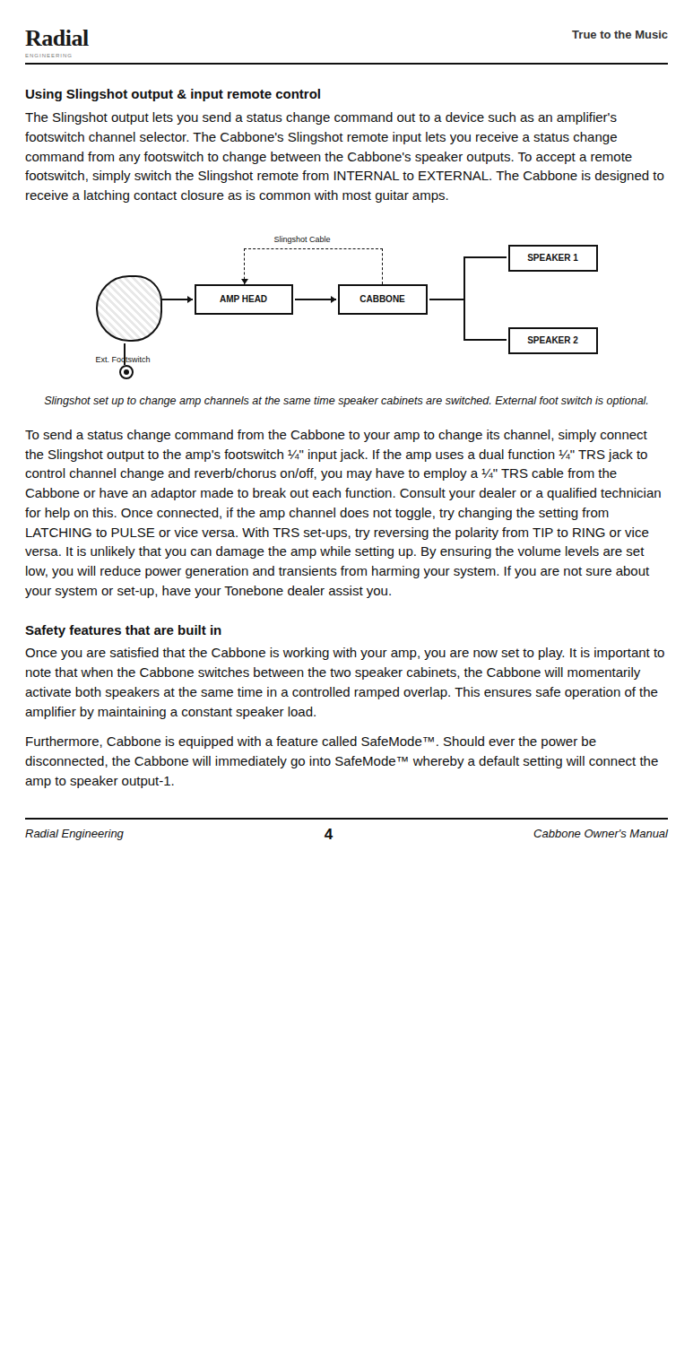Radialengineering
True to the Music
Using Slingshot output & input remote control
The Slingshot output lets you send a status change command out to a device such as an amplifier's footswitch channel selector. The Cabbone's Slingshot remote input lets you receive a status change command from any footswitch to change between the Cabbone's speaker outputs. To accept a remote footswitch, simply switch the Slingshot remote from INTERNAL to EXTERNAL. The Cabbone is designed to receive a latching contact closure as is common with most guitar amps.
AMP HEAD
CABBONE
SPEAKER 1
SPEAKER 2
Slingshot Cable
Ext. Footswitch
Slingshot set up to change amp channels at the same time speaker cabinets are switched. External foot switch is optional.
To send a status change command from the Cabbone to your amp to change its channel, simply connect the Slingshot output to the amp's footswitch ¼" input jack. If the amp uses a dual function ¼" TRS jack to control channel change and reverb/chorus on/off, you may have to employ a ¼" TRS cable from the Cabbone or have an adaptor made to break out each function. Consult your dealer or a qualified technician for help on this. Once connected, if the amp channel does not toggle, try changing the setting from LATCHING to PULSE or vice versa. With TRS set-ups, try reversing the polarity from TIP to RING or vice versa. It is unlikely that you can damage the amp while setting up. By ensuring the volume levels are set low, you will reduce power generation and transients from harming your system. If you are not sure about your system or set-up, have your Tonebone dealer assist you.
Safety features that are built in
Once you are satisfied that the Cabbone is working with your amp, you are now set to play. It is important to note that when the Cabbone switches between the two speaker cabinets, the Cabbone will momentarily activate both speakers at the same time in a controlled ramped overlap. This ensures safe operation of the amplifier by maintaining a constant speaker load.
Furthermore, Cabbone is equipped with a feature called SafeMode™. Should ever the power be disconnected, the Cabbone will immediately go into SafeMode™ whereby a default setting will connect the amp to speaker output-1.
Radial Engineering 4 Cabbone Owner's Manual